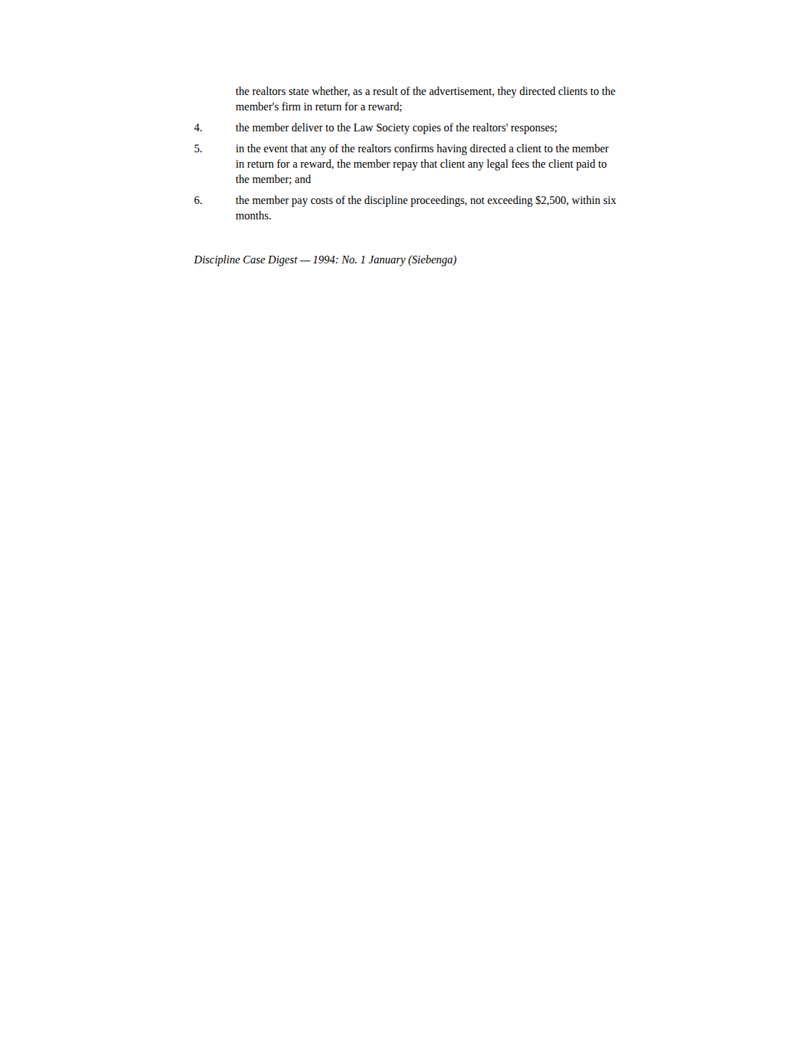the realtors state whether, as a result of the advertisement, they directed clients to the member's firm in return for a reward;
4. the member deliver to the Law Society copies of the realtors' responses;
5. in the event that any of the realtors confirms having directed a client to the member in return for a reward, the member repay that client any legal fees the client paid to the member; and
6. the member pay costs of the discipline proceedings, not exceeding $2,500, within six months.
Discipline Case Digest — 1994: No. 1 January (Siebenga)